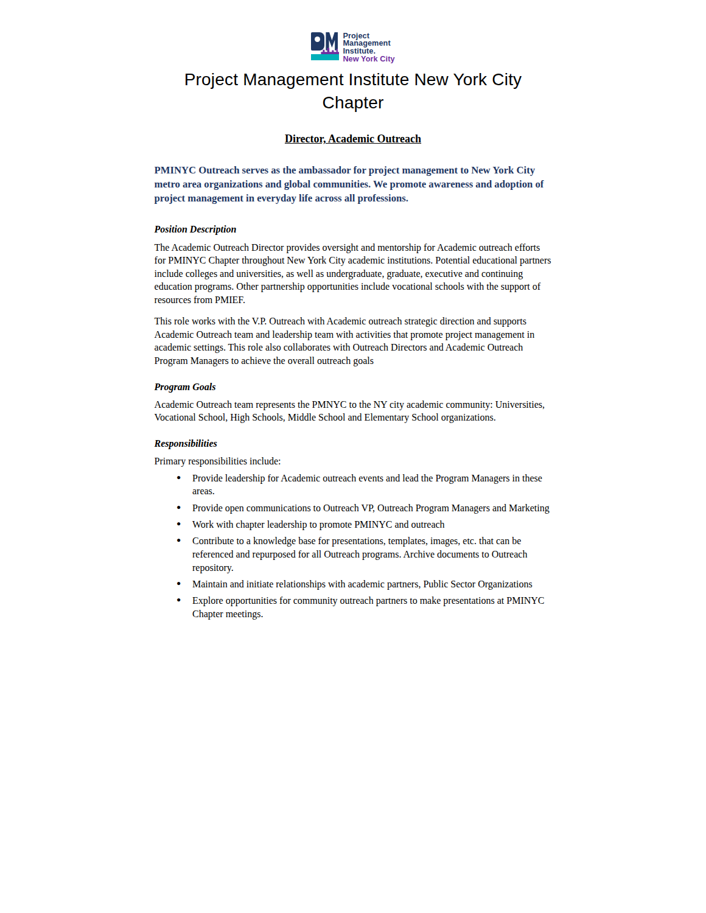Project Management Institute. New York City
Project Management Institute New York City Chapter
Director, Academic Outreach
PMINYC Outreach serves as the ambassador for project management to New York City metro area organizations and global communities. We promote awareness and adoption of project management in everyday life across all professions.
Position Description
The Academic Outreach Director provides oversight and mentorship for Academic outreach efforts for PMINYC Chapter throughout New York City academic institutions. Potential educational partners include colleges and universities, as well as undergraduate, graduate, executive and continuing education programs. Other partnership opportunities include vocational schools with the support of resources from PMIEF.
This role works with the V.P. Outreach with Academic outreach strategic direction and supports Academic Outreach team and leadership team with activities that promote project management in academic settings. This role also collaborates with Outreach Directors and Academic Outreach Program Managers to achieve the overall outreach goals
Program Goals
Academic Outreach team represents the PMNYC to the NY city academic community: Universities, Vocational School, High Schools, Middle School and Elementary School organizations.
Responsibilities
Primary responsibilities include:
Provide leadership for Academic outreach events and lead the Program Managers in these areas.
Provide open communications to Outreach VP, Outreach Program Managers and Marketing
Work with chapter leadership to promote PMINYC and outreach
Contribute to a knowledge base for presentations, templates, images, etc. that can be referenced and repurposed for all Outreach programs. Archive documents to Outreach repository.
Maintain and initiate relationships with academic partners, Public Sector Organizations
Explore opportunities for community outreach partners to make presentations at PMINYC Chapter meetings.